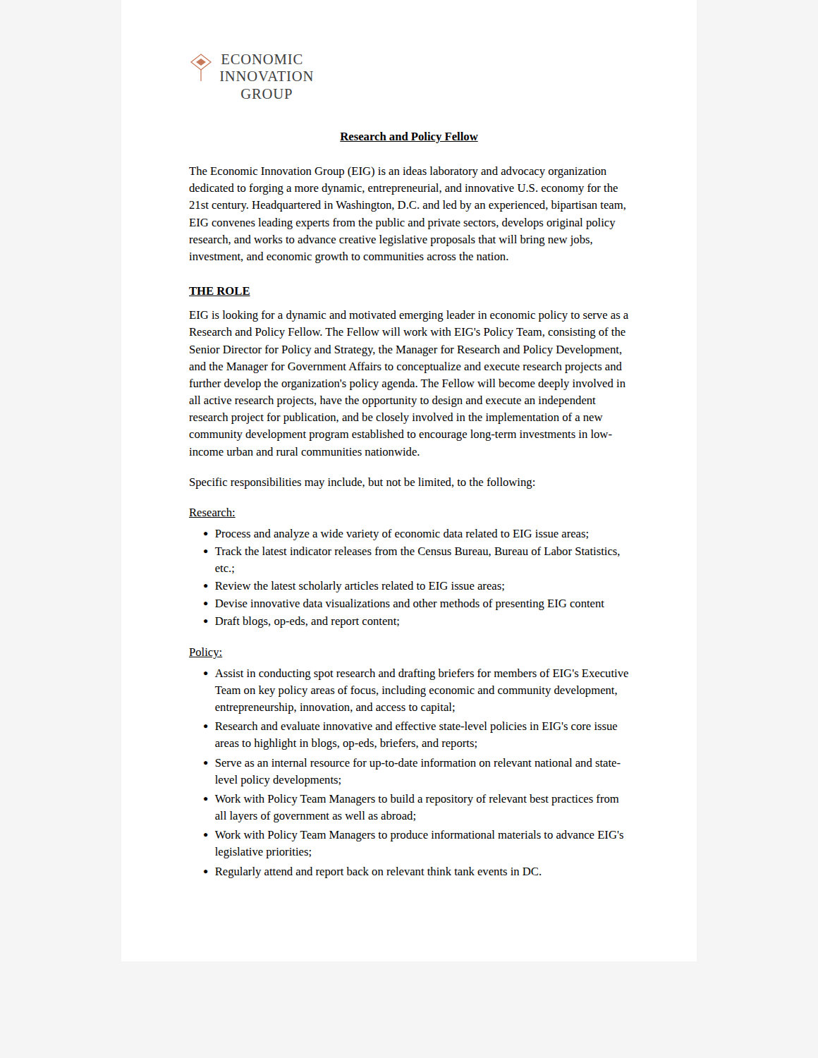ECONOMIC INNOVATION GROUP
Research and Policy Fellow
The Economic Innovation Group (EIG) is an ideas laboratory and advocacy organization dedicated to forging a more dynamic, entrepreneurial, and innovative U.S. economy for the 21st century. Headquartered in Washington, D.C. and led by an experienced, bipartisan team, EIG convenes leading experts from the public and private sectors, develops original policy research, and works to advance creative legislative proposals that will bring new jobs, investment, and economic growth to communities across the nation.
THE ROLE
EIG is looking for a dynamic and motivated emerging leader in economic policy to serve as a Research and Policy Fellow. The Fellow will work with EIG's Policy Team, consisting of the Senior Director for Policy and Strategy, the Manager for Research and Policy Development, and the Manager for Government Affairs to conceptualize and execute research projects and further develop the organization's policy agenda. The Fellow will become deeply involved in all active research projects, have the opportunity to design and execute an independent research project for publication, and be closely involved in the implementation of a new community development program established to encourage long-term investments in low-income urban and rural communities nationwide.
Specific responsibilities may include, but not be limited, to the following:
Research:
Process and analyze a wide variety of economic data related to EIG issue areas;
Track the latest indicator releases from the Census Bureau, Bureau of Labor Statistics, etc.;
Review the latest scholarly articles related to EIG issue areas;
Devise innovative data visualizations and other methods of presenting EIG content
Draft blogs, op-eds, and report content;
Policy:
Assist in conducting spot research and drafting briefers for members of EIG's Executive Team on key policy areas of focus, including economic and community development, entrepreneurship, innovation, and access to capital;
Research and evaluate innovative and effective state-level policies in EIG's core issue areas to highlight in blogs, op-eds, briefers, and reports;
Serve as an internal resource for up-to-date information on relevant national and state-level policy developments;
Work with Policy Team Managers to build a repository of relevant best practices from all layers of government as well as abroad;
Work with Policy Team Managers to produce informational materials to advance EIG's legislative priorities;
Regularly attend and report back on relevant think tank events in DC.